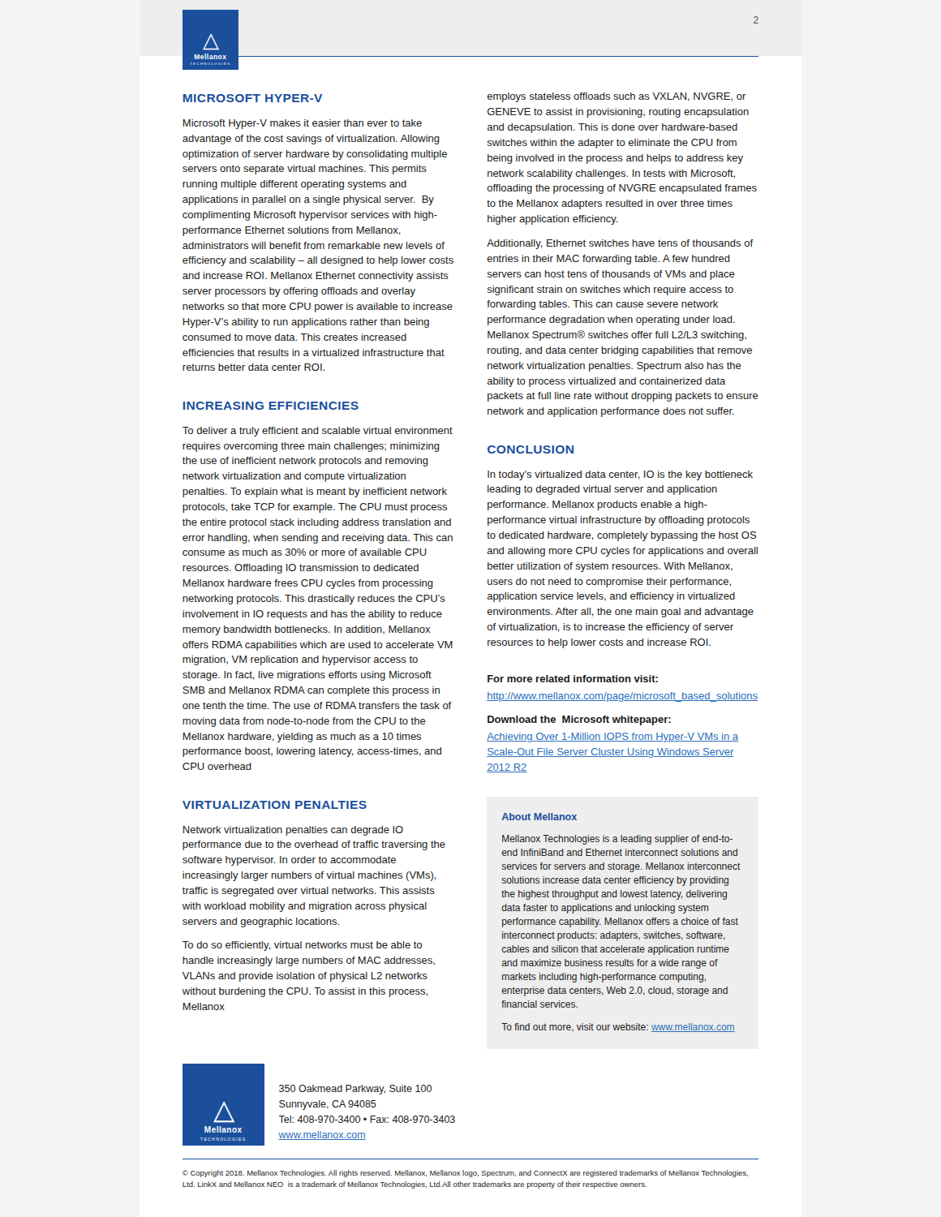△
Mellanox
Technologies
2
Microsoft Hyper-V
Microsoft Hyper-V makes it easier than ever to take advantage of the cost savings of virtualization. Allowing optimization of server hardware by consolidating multiple servers onto separate virtual machines. This permits running multiple different operating systems and applications in parallel on a single physical server. By complimenting Microsoft hypervisor services with high-performance Ethernet solutions from Mellanox, administrators will benefit from remarkable new levels of efficiency and scalability – all designed to help lower costs and increase ROI. Mellanox Ethernet connectivity assists server processors by offering offloads and overlay networks so that more CPU power is available to increase Hyper-V’s ability to run applications rather than being consumed to move data. This creates increased efficiencies that results in a virtualized infrastructure that returns better data center ROI.
Increasing Efficiencies
To deliver a truly efficient and scalable virtual environment requires overcoming three main challenges; minimizing the use of inefficient network protocols and removing network virtualization and compute virtualization penalties. To explain what is meant by inefficient network protocols, take TCP for example. The CPU must process the entire protocol stack including address translation and error handling, when sending and receiving data. This can consume as much as 30% or more of available CPU resources. Offloading IO transmission to dedicated Mellanox hardware frees CPU cycles from processing networking protocols. This drastically reduces the CPU’s involvement in IO requests and has the ability to reduce memory bandwidth bottlenecks. In addition, Mellanox offers RDMA capabilities which are used to accelerate VM migration, VM replication and hypervisor access to storage. In fact, live migrations efforts using Microsoft SMB and Mellanox RDMA can complete this process in one tenth the time. The use of RDMA transfers the task of moving data from node-to-node from the CPU to the Mellanox hardware, yielding as much as a 10 times performance boost, lowering latency, access-times, and CPU overhead
Virtualization Penalties
Network virtualization penalties can degrade IO performance due to the overhead of traffic traversing the software hypervisor. In order to accommodate increasingly larger numbers of virtual machines (VMs), traffic is segregated over virtual networks. This assists with workload mobility and migration across physical servers and geographic locations.
To do so efficiently, virtual networks must be able to handle increasingly large numbers of MAC addresses, VLANs and provide isolation of physical L2 networks without burdening the CPU. To assist in this process, Mellanox
employs stateless offloads such as VXLAN, NVGRE, or GENEVE to assist in provisioning, routing encapsulation and decapsulation. This is done over hardware-based switches within the adapter to eliminate the CPU from being involved in the process and helps to address key network scalability challenges. In tests with Microsoft, offloading the processing of NVGRE encapsulated frames to the Mellanox adapters resulted in over three times higher application efficiency.
Additionally, Ethernet switches have tens of thousands of entries in their MAC forwarding table. A few hundred servers can host tens of thousands of VMs and place significant strain on switches which require access to forwarding tables. This can cause severe network performance degradation when operating under load. Mellanox Spectrum® switches offer full L2/L3 switching, routing, and data center bridging capabilities that remove network virtualization penalties. Spectrum also has the ability to process virtualized and containerized data packets at full line rate without dropping packets to ensure network and application performance does not suffer.
Conclusion
In today’s virtualized data center, IO is the key bottleneck leading to degraded virtual server and application performance. Mellanox products enable a high-performance virtual infrastructure by offloading protocols to dedicated hardware, completely bypassing the host OS and allowing more CPU cycles for applications and overall better utilization of system resources. With Mellanox, users do not need to compromise their performance, application service levels, and efficiency in virtualized environments. After all, the one main goal and advantage of virtualization, is to increase the efficiency of server resources to help lower costs and increase ROI.
For more related information visit:
http://www.mellanox.com/page/microsoft_based_solutions
Download the Microsoft whitepaper:
Achieving Over 1-Million IOPS from Hyper-V VMs in a Scale-Out File Server Cluster Using Windows Server 2012 R2
About Mellanox
Mellanox Technologies is a leading supplier of end-to-end InfiniBand and Ethernet interconnect solutions and services for servers and storage. Mellanox interconnect solutions increase data center efficiency by providing the highest throughput and lowest latency, delivering data faster to applications and unlocking system performance capability. Mellanox offers a choice of fast interconnect products: adapters, switches, software, cables and silicon that accelerate application runtime and maximize business results for a wide range of markets including high-performance computing, enterprise data centers, Web 2.0, cloud, storage and financial services.
To find out more, visit our website: www.mellanox.com
△
Mellanox
Technologies
350 Oakmead Parkway, Suite 100
Sunnyvale, CA 94085
Tel: 408-970-3400 • Fax: 408-970-3403
www.mellanox.com
© Copyright 2018. Mellanox Technologies. All rights reserved. Mellanox, Mellanox logo, Spectrum, and ConnectX are registered trademarks of Mellanox Technologies, Ltd. LinkX and Mellanox NEO is a trademark of Mellanox Technologies, Ltd.All other trademarks are property of their respective owners.